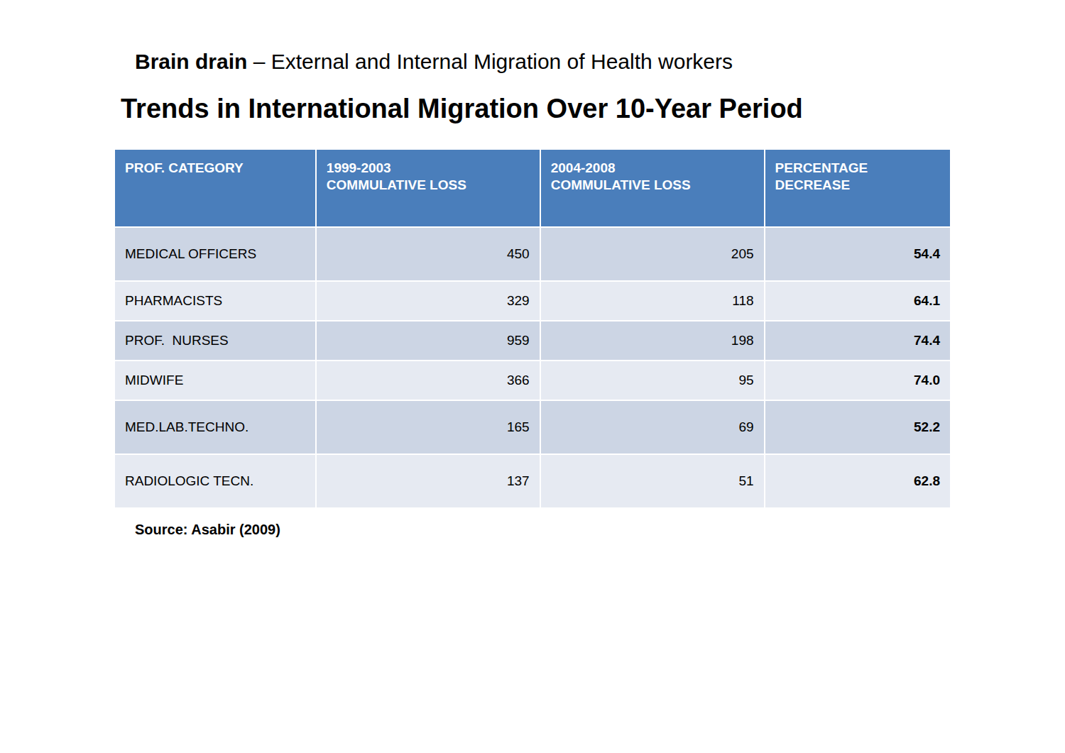Brain drain – External and Internal Migration of Health workers
Trends in International Migration Over 10-Year Period
| PROF. CATEGORY | 1999-2003 COMMULATIVE LOSS | 2004-2008 COMMULATIVE LOSS | PERCENTAGE DECREASE |
| --- | --- | --- | --- |
| MEDICAL OFFICERS | 450 | 205 | 54.4 |
| PHARMACISTS | 329 | 118 | 64.1 |
| PROF. NURSES | 959 | 198 | 74.4 |
| MIDWIFE | 366 | 95 | 74.0 |
| MED.LAB.TECHNO. | 165 | 69 | 52.2 |
| RADIOLOGIC TECN. | 137 | 51 | 62.8 |
Source: Asabir (2009)